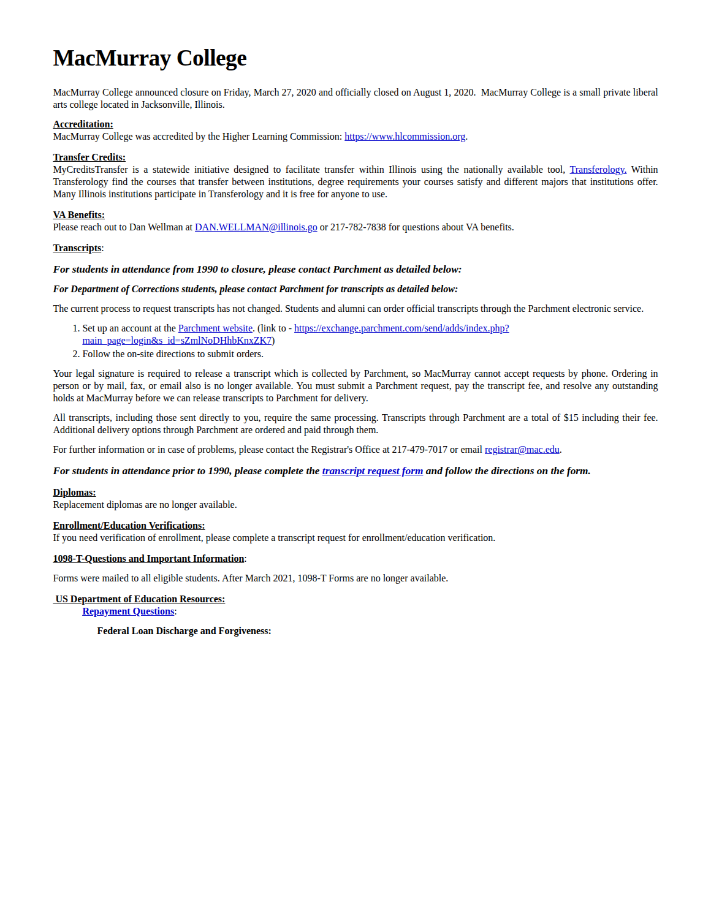MacMurray College
MacMurray College announced closure on Friday, March 27, 2020 and officially closed on August 1, 2020. MacMurray College is a small private liberal arts college located in Jacksonville, Illinois.
Accreditation:
MacMurray College was accredited by the Higher Learning Commission: https://www.hlcommission.org.
Transfer Credits:
MyCreditsTransfer is a statewide initiative designed to facilitate transfer within Illinois using the nationally available tool, Transferology. Within Transferology find the courses that transfer between institutions, degree requirements your courses satisfy and different majors that institutions offer. Many Illinois institutions participate in Transferology and it is free for anyone to use.
VA Benefits:
Please reach out to Dan Wellman at DAN.WELLMAN@illinois.go or 217-782-7838 for questions about VA benefits.
Transcripts:
For students in attendance from 1990 to closure, please contact Parchment as detailed below:
For Department of Corrections students, please contact Parchment for transcripts as detailed below:
The current process to request transcripts has not changed. Students and alumni can order official transcripts through the Parchment electronic service.
Set up an account at the Parchment website. (link to - https://exchange.parchment.com/send/adds/index.php?main_page=login&s_id=sZmlNoDHhbKnxZK7)
Follow the on-site directions to submit orders.
Your legal signature is required to release a transcript which is collected by Parchment, so MacMurray cannot accept requests by phone. Ordering in person or by mail, fax, or email also is no longer available. You must submit a Parchment request, pay the transcript fee, and resolve any outstanding holds at MacMurray before we can release transcripts to Parchment for delivery.
All transcripts, including those sent directly to you, require the same processing. Transcripts through Parchment are a total of $15 including their fee. Additional delivery options through Parchment are ordered and paid through them.
For further information or in case of problems, please contact the Registrar's Office at 217-479-7017 or email registrar@mac.edu.
For students in attendance prior to 1990, please complete the transcript request form and follow the directions on the form.
Diplomas:
Replacement diplomas are no longer available.
Enrollment/Education Verifications:
If you need verification of enrollment, please complete a transcript request for enrollment/education verification.
1098-T-Questions and Important Information:
Forms were mailed to all eligible students. After March 2021, 1098-T Forms are no longer available.
US Department of Education Resources:
Repayment Questions:
Federal Loan Discharge and Forgiveness: